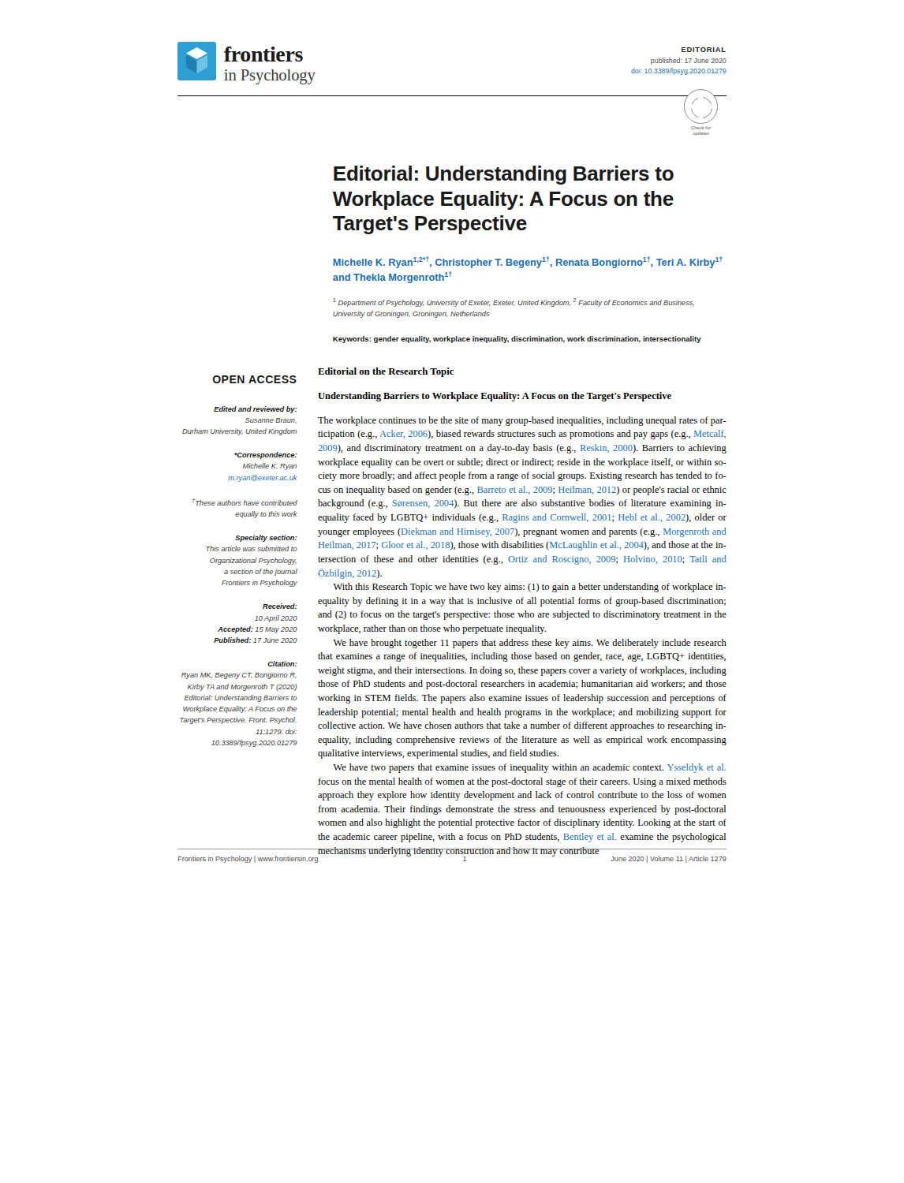frontiers in Psychology
EDITORIAL
published: 17 June 2020
doi: 10.3389/fpsyg.2020.01279
Check for
updates
Editorial: Understanding Barriers to
Workplace Equality: A Focus on the
Target's Perspective
Michelle K. Ryan1,2*†, Christopher T. Begeny1†, Renata Bongiorno1†, Teri A. Kirby1† and Thekla Morgenroth1†
1 Department of Psychology, University of Exeter, Exeter, United Kingdom, 2 Faculty of Economics and Business, University of Groningen, Groningen, Netherlands
Keywords: gender equality, workplace inequality, discrimination, work discrimination, intersectionality
OPEN ACCESS
Edited and reviewed by: Susanne Braun,
Durham University, United Kingdom
*Correspondence: Michelle K. Ryan
m.ryan@exeter.ac.uk
†These authors have contributed
equally to this work
Specialty section: This article was submitted to
Organizational Psychology,
a section of the journal
Frontiers in Psychology
Received: 10 April 2020
Accepted: 15 May 2020
Published: 17 June 2020
Citation: Ryan MK, Begeny CT, Bongiorno R, Kirby TA and Morgenroth T (2020) Editorial: Understanding Barriers to Workplace Equality: A Focus on the Target's Perspective. Front. Psychol. 11:1279. doi: 10.3389/fpsyg.2020.01279
Editorial on the Research Topic
Understanding Barriers to Workplace Equality: A Focus on the Target's Perspective
The workplace continues to be the site of many group-based inequalities, including unequal rates of participation (e.g., Acker, 2006), biased rewards structures such as promotions and pay gaps (e.g., Metcalf, 2009), and discriminatory treatment on a day-to-day basis (e.g., Reskin, 2000). Barriers to achieving workplace equality can be overt or subtle; direct or indirect; reside in the workplace itself, or within society more broadly; and affect people from a range of social groups. Existing research has tended to focus on inequality based on gender (e.g., Barreto et al., 2009; Heilman, 2012) or people's racial or ethnic background (e.g., Sørensen, 2004). But there are also substantive bodies of literature examining inequality faced by LGBTQ+ individuals (e.g., Ragins and Cornwell, 2001; Hebl et al., 2002), older or younger employees (Diekman and Hirnisey, 2007), pregnant women and parents (e.g., Morgenroth and Heilman, 2017; Gloor et al., 2018), those with disabilities (McLaughlin et al., 2004), and those at the intersection of these and other identities (e.g., Ortiz and Roscigno, 2009; Holvino, 2010; Tatli and Özbilgin, 2012).
With this Research Topic we have two key aims: (1) to gain a better understanding of workplace inequality by defining it in a way that is inclusive of all potential forms of group-based discrimination; and (2) to focus on the target's perspective: those who are subjected to discriminatory treatment in the workplace, rather than on those who perpetuate inequality.
We have brought together 11 papers that address these key aims. We deliberately include research that examines a range of inequalities, including those based on gender, race, age, LGBTQ+ identities, weight stigma, and their intersections. In doing so, these papers cover a variety of workplaces, including those of PhD students and post-doctoral researchers in academia; humanitarian aid workers; and those working in STEM fields. The papers also examine issues of leadership succession and perceptions of leadership potential; mental health and health programs in the workplace; and mobilizing support for collective action. We have chosen authors that take a number of different approaches to researching inequality, including comprehensive reviews of the literature as well as empirical work encompassing qualitative interviews, experimental studies, and field studies.
We have two papers that examine issues of inequality within an academic context. Ysseldyk et al. focus on the mental health of women at the post-doctoral stage of their careers. Using a mixed methods approach they explore how identity development and lack of control contribute to the loss of women from academia. Their findings demonstrate the stress and tenuousness experienced by post-doctoral women and also highlight the potential protective factor of disciplinary identity. Looking at the start of the academic career pipeline, with a focus on PhD students, Bentley et al. examine the psychological mechanisms underlying identity construction and how it may contribute
Frontiers in Psychology | www.frontiersin.org
1
June 2020 | Volume 11 | Article 1279